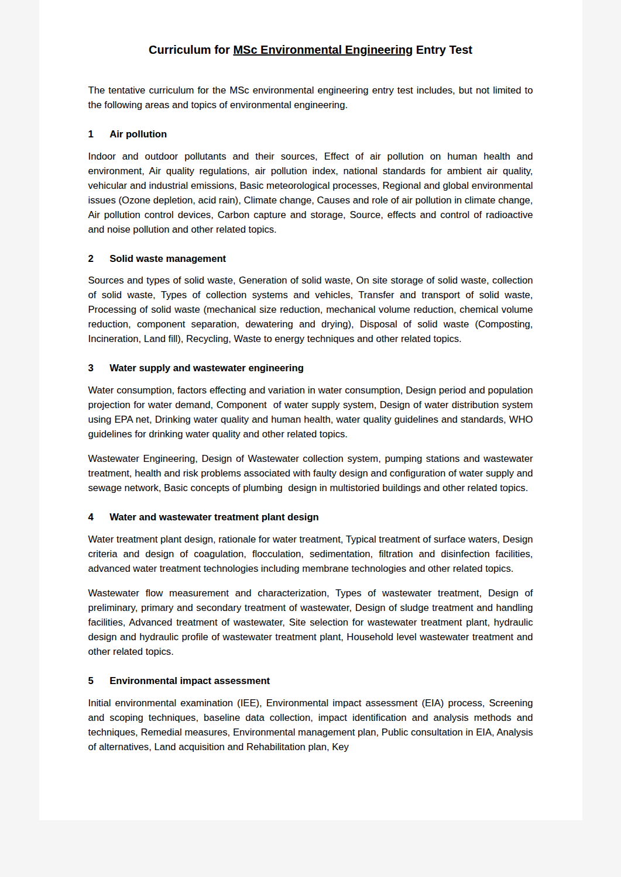Curriculum for MSc Environmental Engineering Entry Test
The tentative curriculum for the MSc environmental engineering entry test includes, but not limited to the following areas and topics of environmental engineering.
1 Air pollution
Indoor and outdoor pollutants and their sources, Effect of air pollution on human health and environment, Air quality regulations, air pollution index, national standards for ambient air quality, vehicular and industrial emissions, Basic meteorological processes, Regional and global environmental issues (Ozone depletion, acid rain), Climate change, Causes and role of air pollution in climate change, Air pollution control devices, Carbon capture and storage, Source, effects and control of radioactive and noise pollution and other related topics.
2 Solid waste management
Sources and types of solid waste, Generation of solid waste, On site storage of solid waste, collection of solid waste, Types of collection systems and vehicles, Transfer and transport of solid waste, Processing of solid waste (mechanical size reduction, mechanical volume reduction, chemical volume reduction, component separation, dewatering and drying), Disposal of solid waste (Composting, Incineration, Land fill), Recycling, Waste to energy techniques and other related topics.
3 Water supply and wastewater engineering
Water consumption, factors effecting and variation in water consumption, Design period and population projection for water demand, Component of water supply system, Design of water distribution system using EPA net, Drinking water quality and human health, water quality guidelines and standards, WHO guidelines for drinking water quality and other related topics.
Wastewater Engineering, Design of Wastewater collection system, pumping stations and wastewater treatment, health and risk problems associated with faulty design and configuration of water supply and sewage network, Basic concepts of plumbing design in multistoried buildings and other related topics.
4 Water and wastewater treatment plant design
Water treatment plant design, rationale for water treatment, Typical treatment of surface waters, Design criteria and design of coagulation, flocculation, sedimentation, filtration and disinfection facilities, advanced water treatment technologies including membrane technologies and other related topics.
Wastewater flow measurement and characterization, Types of wastewater treatment, Design of preliminary, primary and secondary treatment of wastewater, Design of sludge treatment and handling facilities, Advanced treatment of wastewater, Site selection for wastewater treatment plant, hydraulic design and hydraulic profile of wastewater treatment plant, Household level wastewater treatment and other related topics.
5 Environmental impact assessment
Initial environmental examination (IEE), Environmental impact assessment (EIA) process, Screening and scoping techniques, baseline data collection, impact identification and analysis methods and techniques, Remedial measures, Environmental management plan, Public consultation in EIA, Analysis of alternatives, Land acquisition and Rehabilitation plan, Key